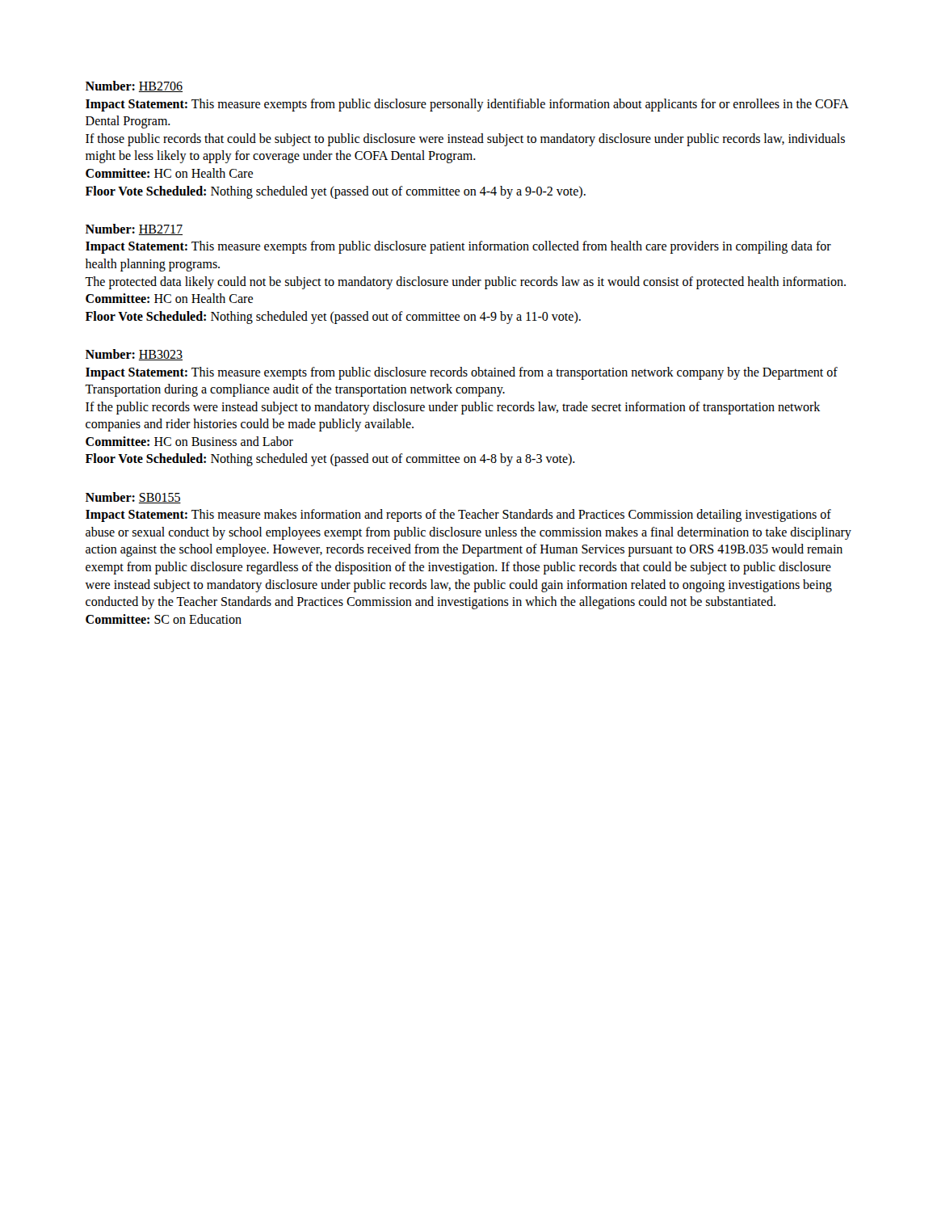Number: HB2706
Impact Statement: This measure exempts from public disclosure personally identifiable information about applicants for or enrollees in the COFA Dental Program.
If those public records that could be subject to public disclosure were instead subject to mandatory disclosure under public records law, individuals might be less likely to apply for coverage under the COFA Dental Program.
Committee: HC on Health Care
Floor Vote Scheduled: Nothing scheduled yet (passed out of committee on 4-4 by a 9-0-2 vote).
Number: HB2717
Impact Statement: This measure exempts from public disclosure patient information collected from health care providers in compiling data for health planning programs.
The protected data likely could not be subject to mandatory disclosure under public records law as it would consist of protected health information.
Committee: HC on Health Care
Floor Vote Scheduled: Nothing scheduled yet (passed out of committee on 4-9 by a 11-0 vote).
Number: HB3023
Impact Statement: This measure exempts from public disclosure records obtained from a transportation network company by the Department of Transportation during a compliance audit of the transportation network company.
If the public records were instead subject to mandatory disclosure under public records law, trade secret information of transportation network companies and rider histories could be made publicly available.
Committee: HC on Business and Labor
Floor Vote Scheduled: Nothing scheduled yet (passed out of committee on 4-8 by a 8-3 vote).
Number: SB0155
Impact Statement: This measure makes information and reports of the Teacher Standards and Practices Commission detailing investigations of abuse or sexual conduct by school employees exempt from public disclosure unless the commission makes a final determination to take disciplinary action against the school employee. However, records received from the Department of Human Services pursuant to ORS 419B.035 would remain exempt from public disclosure regardless of the disposition of the investigation. If those public records that could be subject to public disclosure were instead subject to mandatory disclosure under public records law, the public could gain information related to ongoing investigations being conducted by the Teacher Standards and Practices Commission and investigations in which the allegations could not be substantiated.
Committee: SC on Education